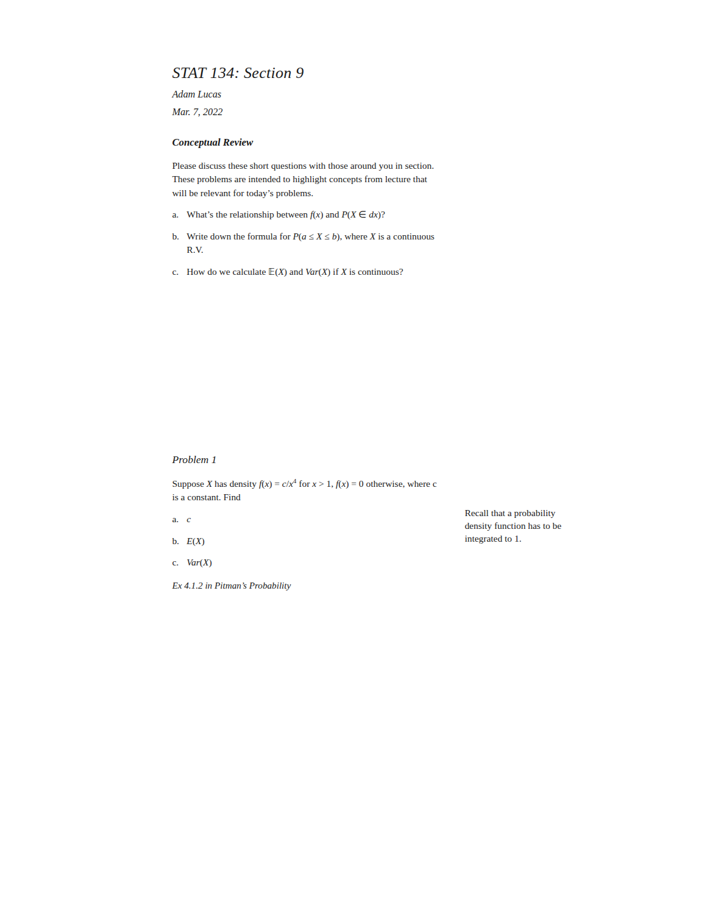STAT 134: Section 9
Adam Lucas
Mar. 7, 2022
Conceptual Review
Please discuss these short questions with those around you in section. These problems are intended to highlight concepts from lecture that will be relevant for today’s problems.
a. What’s the relationship between f(x) and P(X ∈ dx)?
b. Write down the formula for P(a ≤ X ≤ b), where X is a continuous R.V.
c. How do we calculate 𝔼(X) and Var(X) if X is continuous?
Problem 1
Suppose X has density f(x) = c/x4 for x > 1, f(x) = 0 otherwise, where c is a constant. Find
a. c
b. E(X)
c. Var(X)
Ex 4.1.2 in Pitman’s Probability
Recall that a probability density function has to be integrated to 1.